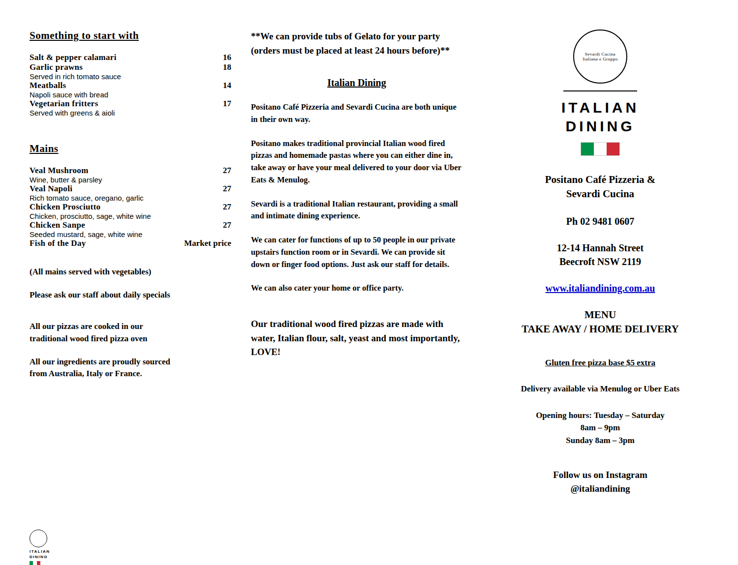Something to start with
| Salt & pepper calamari | 16 |
| Garlic prawns | 18 |
| Served in rich tomato sauce |
| Meatballs | 14 |
| Napoli sauce with bread |
| Vegetarian fritters | 17 |
| Served with greens & aioli |
Mains
| Veal Mushroom | 27 |
| Wine, butter & parsley |
| Veal Napoli | 27 |
| Rich tomato sauce, oregano, garlic |
| Chicken Prosciutto | 27 |
| Chicken, prosciutto, sage, white wine |
| Chicken Sanpe | 27 |
| Seeded mustard, sage, white wine |
| Fish of the Day | Market price |
(All mains served with vegetables)
Please ask our staff about daily specials
All our pizzas are cooked in our
traditional wood fired pizza oven
All our ingredients are proudly sourced
from Australia, Italy or France.
**We can provide tubs of Gelato for your party (orders must be placed at least 24 hours before)**
Italian Dining
Positano Café Pizzeria and Sevardi Cucina are both unique in their own way.
Positano makes traditional provincial Italian wood fired pizzas and homemade pastas where you can either dine in, take away or have your meal delivered to your door via Uber Eats & Menulog.
Sevardi is a traditional Italian restaurant, providing a small and intimate dining experience.
We can cater for functions of up to 50 people in our private upstairs function room or in Sevardi. We can provide sit down or finger food options. Just ask our staff for details.
We can also cater your home or office party.
Our traditional wood fired pizzas are made with water, Italian flour, salt, yeast and most importantly, LOVE!
Sevardi Cucina
Italiana e Gruppo
ITALIAN
DINING
Positano Café Pizzeria &
Sevardi Cucina
Ph 02 9481 0607
12-14 Hannah Street
Beecroft NSW 2119
www.italiandining.com.au
MENU
TAKE AWAY / HOME DELIVERY
Gluten free pizza base $5 extra
Delivery available via Menulog or Uber Eats
Opening hours: Tuesday – Saturday
8am – 9pm
Sunday 8am – 3pm
Follow us on Instagram
@italiandining
ITALIAN
DINING